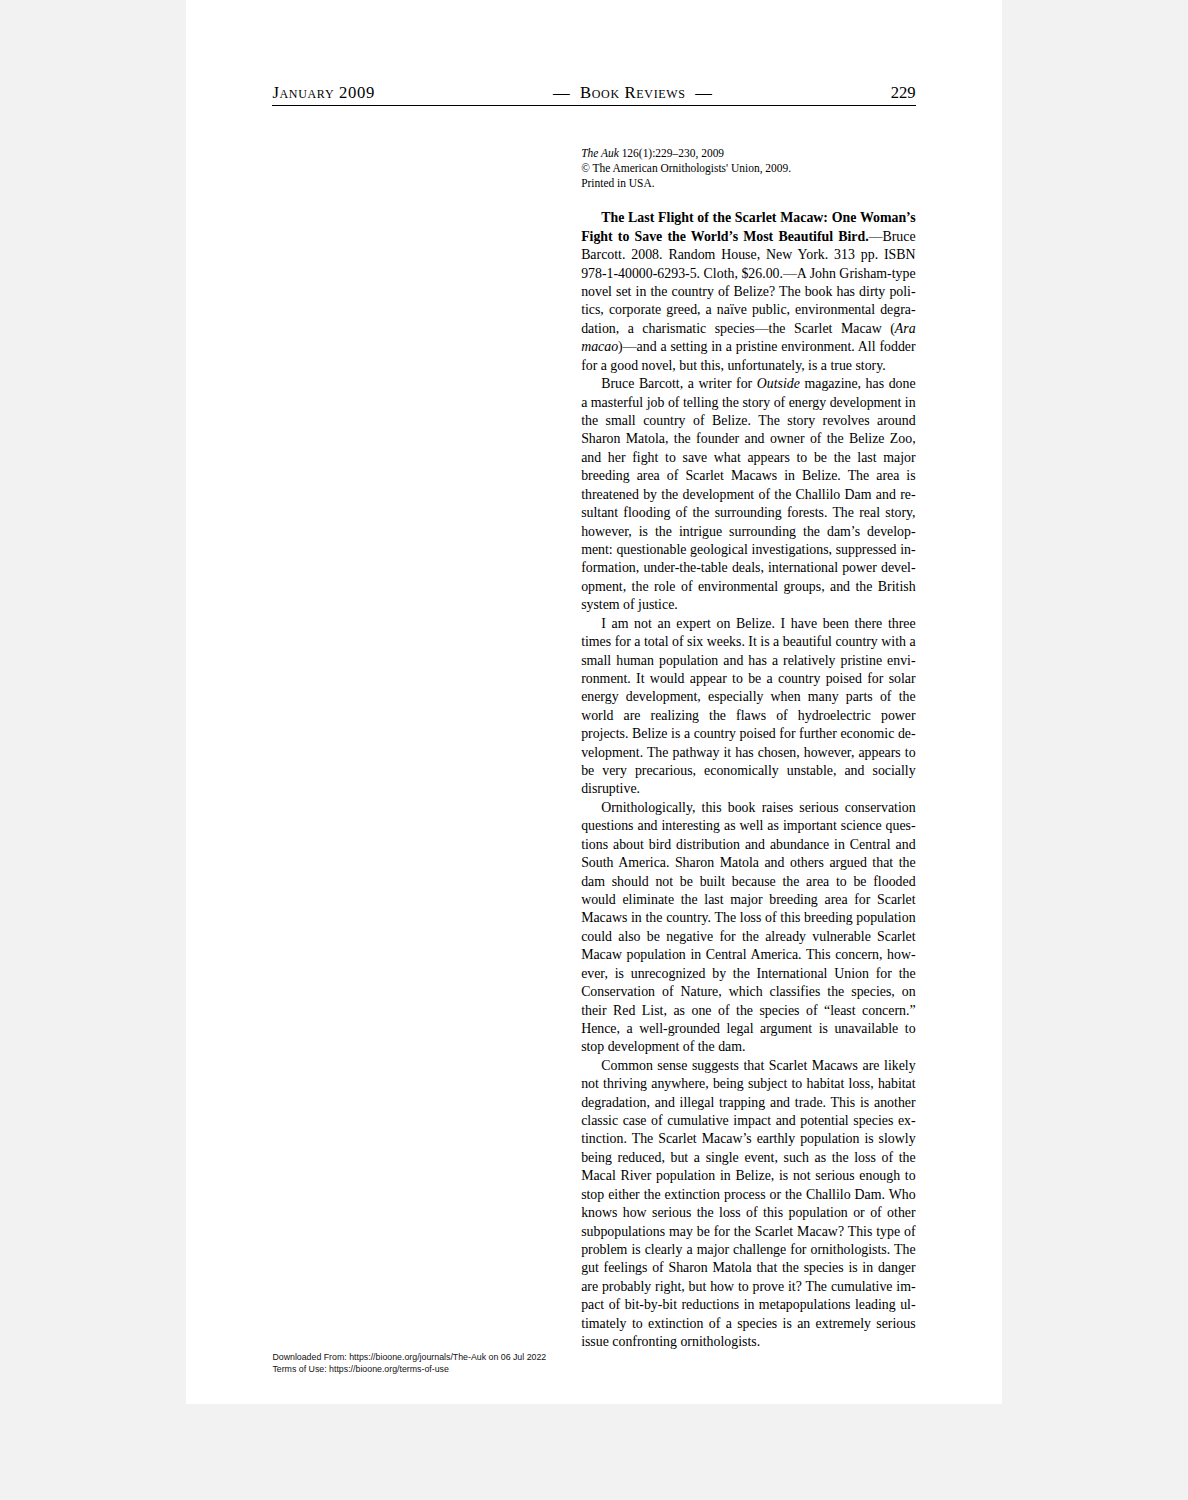January 2009 — Book Reviews — 229
The Auk 126(1):229–230, 2009
© The American Ornithologists' Union, 2009.
Printed in USA.
The Last Flight of the Scarlet Macaw: One Woman’s Fight to Save the World’s Most Beautiful Bird.—Bruce Barcott. 2008. Random House, New York. 313 pp. ISBN 978-1-40000-6293-5. Cloth, $26.00.—A John Grisham-type novel set in the country of Belize? The book has dirty politics, corporate greed, a naïve public, environmental degradation, a charismatic species—the Scarlet Macaw (Ara macao)—and a setting in a pristine environment. All fodder for a good novel, but this, unfortunately, is a true story.
Bruce Barcott, a writer for Outside magazine, has done a masterful job of telling the story of energy development in the small country of Belize. The story revolves around Sharon Matola, the founder and owner of the Belize Zoo, and her fight to save what appears to be the last major breeding area of Scarlet Macaws in Belize. The area is threatened by the development of the Challilo Dam and resultant flooding of the surrounding forests. The real story, however, is the intrigue surrounding the dam’s development: questionable geological investigations, suppressed information, under-the-table deals, international power development, the role of environmental groups, and the British system of justice.
I am not an expert on Belize. I have been there three times for a total of six weeks. It is a beautiful country with a small human population and has a relatively pristine environment. It would appear to be a country poised for solar energy development, especially when many parts of the world are realizing the flaws of hydroelectric power projects. Belize is a country poised for further economic development. The pathway it has chosen, however, appears to be very precarious, economically unstable, and socially disruptive.
Ornithologically, this book raises serious conservation questions and interesting as well as important science questions about bird distribution and abundance in Central and South America. Sharon Matola and others argued that the dam should not be built because the area to be flooded would eliminate the last major breeding area for Scarlet Macaws in the country. The loss of this breeding population could also be negative for the already vulnerable Scarlet Macaw population in Central America. This concern, however, is unrecognized by the International Union for the Conservation of Nature, which classifies the species, on their Red List, as one of the species of “least concern.” Hence, a well-grounded legal argument is unavailable to stop development of the dam.
Common sense suggests that Scarlet Macaws are likely not thriving anywhere, being subject to habitat loss, habitat degradation, and illegal trapping and trade. This is another classic case of cumulative impact and potential species extinction. The Scarlet Macaw’s earthly population is slowly being reduced, but a single event, such as the loss of the Macal River population in Belize, is not serious enough to stop either the extinction process or the Challilo Dam. Who knows how serious the loss of this population or of other subpopulations may be for the Scarlet Macaw? This type of problem is clearly a major challenge for ornithologists. The gut feelings of Sharon Matola that the species is in danger are probably right, but how to prove it? The cumulative impact of bit-by-bit reductions in metapopulations leading ultimately to extinction of a species is an extremely serious issue confronting ornithologists.
Downloaded From: https://bioone.org/journals/The-Auk on 06 Jul 2022
Terms of Use: https://bioone.org/terms-of-use